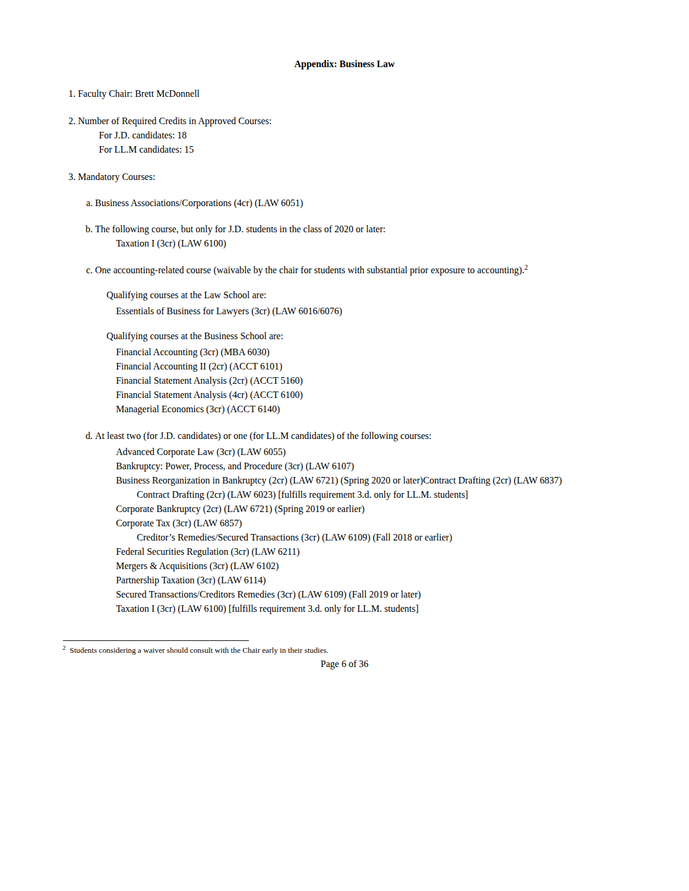Appendix: Business Law
Faculty Chair: Brett McDonnell
Number of Required Credits in Approved Courses:
For J.D. candidates: 18
For LL.M candidates: 15
Mandatory Courses:
Business Associations/Corporations (4cr) (LAW 6051)
The following course, but only for J.D. students in the class of 2020 or later:
Taxation I (3cr) (LAW 6100)
One accounting-related course (waivable by the chair for students with substantial prior exposure to accounting).2
Qualifying courses at the Law School are:
Essentials of Business for Lawyers (3cr) (LAW 6016/6076)
Qualifying courses at the Business School are:
Financial Accounting (3cr) (MBA 6030)
Financial Accounting II (2cr) (ACCT 6101)
Financial Statement Analysis (2cr) (ACCT 5160)
Financial Statement Analysis (4cr) (ACCT 6100)
Managerial Economics (3cr) (ACCT 6140)
At least two (for J.D. candidates) or one (for LL.M candidates) of the following courses:
Advanced Corporate Law (3cr) (LAW 6055)
Bankruptcy: Power, Process, and Procedure (3cr) (LAW 6107)
Business Reorganization in Bankruptcy (2cr) (LAW 6721) (Spring 2020 or later)Contract Drafting (2cr) (LAW 6837)
Contract Drafting (2cr) (LAW 6023) [fulfills requirement 3.d. only for LL.M. students]
Corporate Bankruptcy (2cr) (LAW 6721) (Spring 2019 or earlier)
Corporate Tax (3cr) (LAW 6857)
Creditor’s Remedies/Secured Transactions (3cr) (LAW 6109) (Fall 2018 or earlier)
Federal Securities Regulation (3cr) (LAW 6211)
Mergers & Acquisitions (3cr) (LAW 6102)
Partnership Taxation (3cr) (LAW 6114)
Secured Transactions/Creditors Remedies (3cr) (LAW 6109) (Fall 2019 or later)
Taxation I (3cr) (LAW 6100) [fulfills requirement 3.d. only for LL.M. students]
2 Students considering a waiver should consult with the Chair early in their studies.
Page 6 of 36